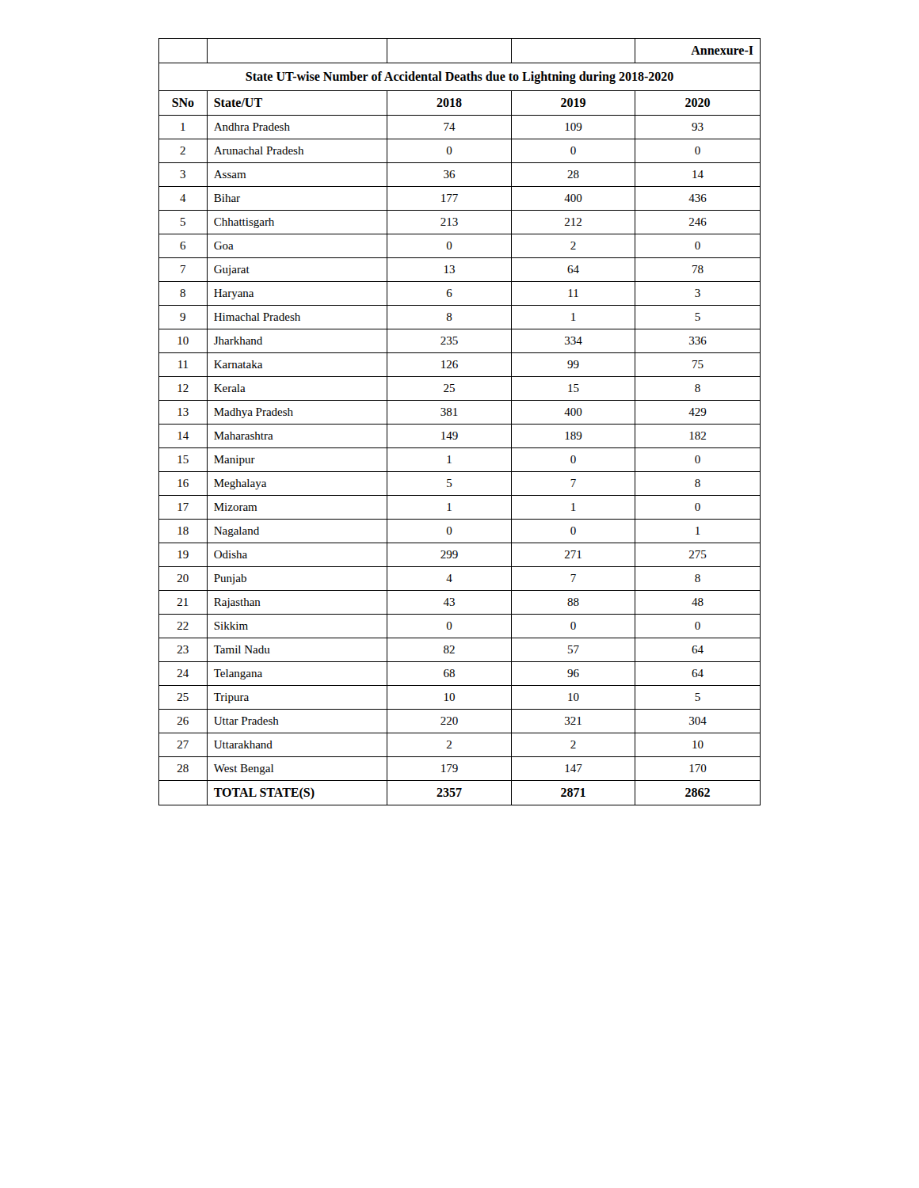| | | | | Annexure-I |
| State UT-wise Number of Accidental Deaths due to Lightning during 2018-2020 |
| SNo | State/UT | 2018 | 2019 | 2020 |
| 1 | Andhra Pradesh | 74 | 109 | 93 |
| 2 | Arunachal Pradesh | 0 | 0 | 0 |
| 3 | Assam | 36 | 28 | 14 |
| 4 | Bihar | 177 | 400 | 436 |
| 5 | Chhattisgarh | 213 | 212 | 246 |
| 6 | Goa | 0 | 2 | 0 |
| 7 | Gujarat | 13 | 64 | 78 |
| 8 | Haryana | 6 | 11 | 3 |
| 9 | Himachal Pradesh | 8 | 1 | 5 |
| 10 | Jharkhand | 235 | 334 | 336 |
| 11 | Karnataka | 126 | 99 | 75 |
| 12 | Kerala | 25 | 15 | 8 |
| 13 | Madhya Pradesh | 381 | 400 | 429 |
| 14 | Maharashtra | 149 | 189 | 182 |
| 15 | Manipur | 1 | 0 | 0 |
| 16 | Meghalaya | 5 | 7 | 8 |
| 17 | Mizoram | 1 | 1 | 0 |
| 18 | Nagaland | 0 | 0 | 1 |
| 19 | Odisha | 299 | 271 | 275 |
| 20 | Punjab | 4 | 7 | 8 |
| 21 | Rajasthan | 43 | 88 | 48 |
| 22 | Sikkim | 0 | 0 | 0 |
| 23 | Tamil Nadu | 82 | 57 | 64 |
| 24 | Telangana | 68 | 96 | 64 |
| 25 | Tripura | 10 | 10 | 5 |
| 26 | Uttar Pradesh | 220 | 321 | 304 |
| 27 | Uttarakhand | 2 | 2 | 10 |
| 28 | West Bengal | 179 | 147 | 170 |
| | TOTAL STATE(S) | 2357 | 2871 | 2862 |